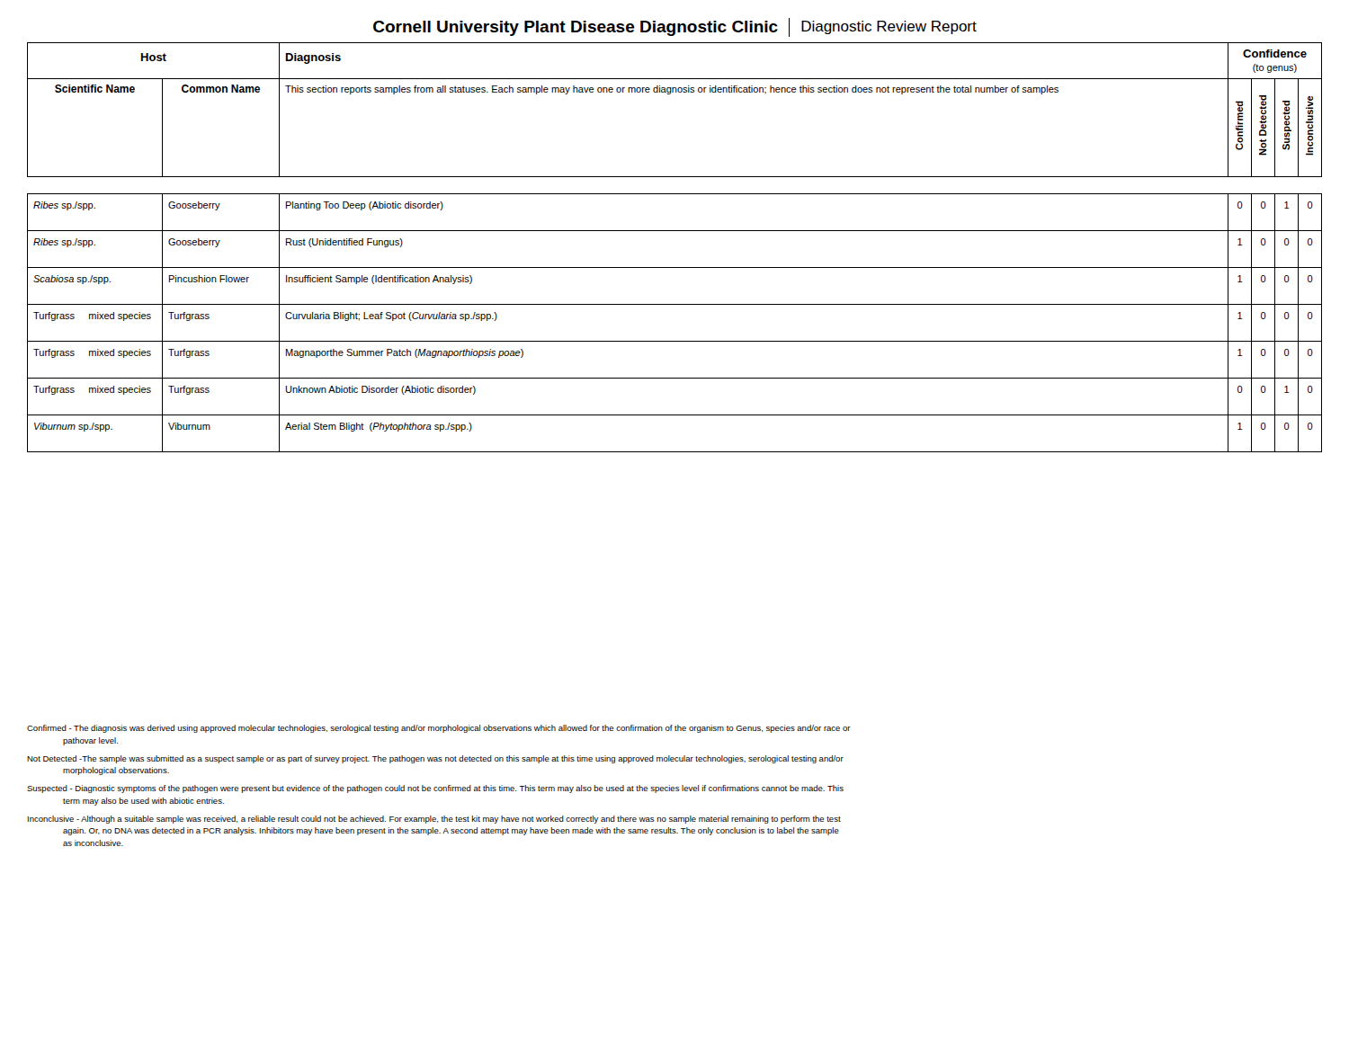Cornell University Plant Disease Diagnostic Clinic Diagnostic Review Report
| Host | Diagnosis | Confidence (to genus) |
| Scientific Name | Common Name | This section reports samples from all statuses. Each sample may have one or more diagnosis or identification; hence this section does not represent the total number of samples | Confirmed | Not Detected | Suspected | Inconclusive |
| Ribes sp./spp. | Gooseberry | Planting Too Deep (Abiotic disorder) | 0 | 0 | 1 | 0 |
| Ribes sp./spp. | Gooseberry | Rust (Unidentified Fungus) | 1 | 0 | 0 | 0 |
| Scabiosa sp./spp. | Pincushion Flower | Insufficient Sample (Identification Analysis) | 1 | 0 | 0 | 0 |
| Turfgrass mixed species | Turfgrass | Curvularia Blight; Leaf Spot ( Curvularia sp./spp.) | 1 | 0 | 0 | 0 |
| Turfgrass mixed species | Turfgrass | Magnaporthe Summer Patch ( Magnaporthiopsis poae ) | 1 | 0 | 0 | 0 |
| Turfgrass mixed species | Turfgrass | Unknown Abiotic Disorder (Abiotic disorder) | 0 | 0 | 1 | 0 |
| Viburnum sp./spp. | Viburnum | Aerial Stem Blight ( Phytophthora sp./spp.) | 1 | 0 | 0 | 0 |
Confirmed - The diagnosis was derived using approved molecular technologies, serological testing and/or morphological observations which allowed for the confirmation of the organism to Genus, species and/or race or pathovar level.
Not Detected -The sample was submitted as a suspect sample or as part of survey project. The pathogen was not detected on this sample at this time using approved molecular technologies, serological testing and/or morphological observations.
Suspected - Diagnostic symptoms of the pathogen were present but evidence of the pathogen could not be confirmed at this time. This term may also be used at the species level if confirmations cannot be made. This term may also be used with abiotic entries.
Inconclusive - Although a suitable sample was received, a reliable result could not be achieved. For example, the test kit may have not worked correctly and there was no sample material remaining to perform the test again. Or, no DNA was detected in a PCR analysis. Inhibitors may have been present in the sample. A second attempt may have been made with the same results. The only conclusion is to label the sample as inconclusive.